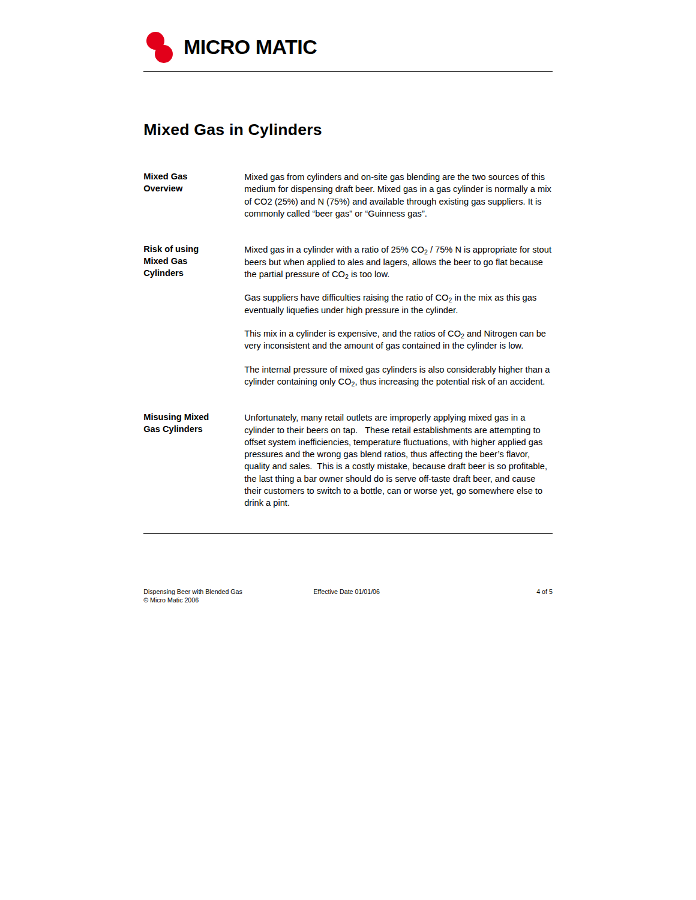MICRO MATIC
Mixed Gas in Cylinders
Mixed Gas
Overview
Mixed gas from cylinders and on-site gas blending are the two sources of this medium for dispensing draft beer. Mixed gas in a gas cylinder is normally a mix of CO2 (25%) and N (75%) and available through existing gas suppliers. It is commonly called “beer gas” or “Guinness gas”.
Risk of using
Mixed Gas
Cylinders
Mixed gas in a cylinder with a ratio of 25% CO2 / 75% N is appropriate for stout beers but when applied to ales and lagers, allows the beer to go flat because the partial pressure of CO2 is too low.
Gas suppliers have difficulties raising the ratio of CO2 in the mix as this gas eventually liquefies under high pressure in the cylinder.
This mix in a cylinder is expensive, and the ratios of CO2 and Nitrogen can be very inconsistent and the amount of gas contained in the cylinder is low.
The internal pressure of mixed gas cylinders is also considerably higher than a cylinder containing only CO2, thus increasing the potential risk of an accident.
Misusing Mixed
Gas Cylinders
Unfortunately, many retail outlets are improperly applying mixed gas in a cylinder to their beers on tap. These retail establishments are attempting to offset system inefficiencies, temperature fluctuations, with higher applied gas pressures and the wrong gas blend ratios, thus affecting the beer’s flavor, quality and sales. This is a costly mistake, because draft beer is so profitable, the last thing a bar owner should do is serve off-taste draft beer, and cause their customers to switch to a bottle, can or worse yet, go somewhere else to drink a pint.
Dispensing Beer with Blended Gas
© Micro Matic 2006
Effective Date 01/01/06
4 of 5